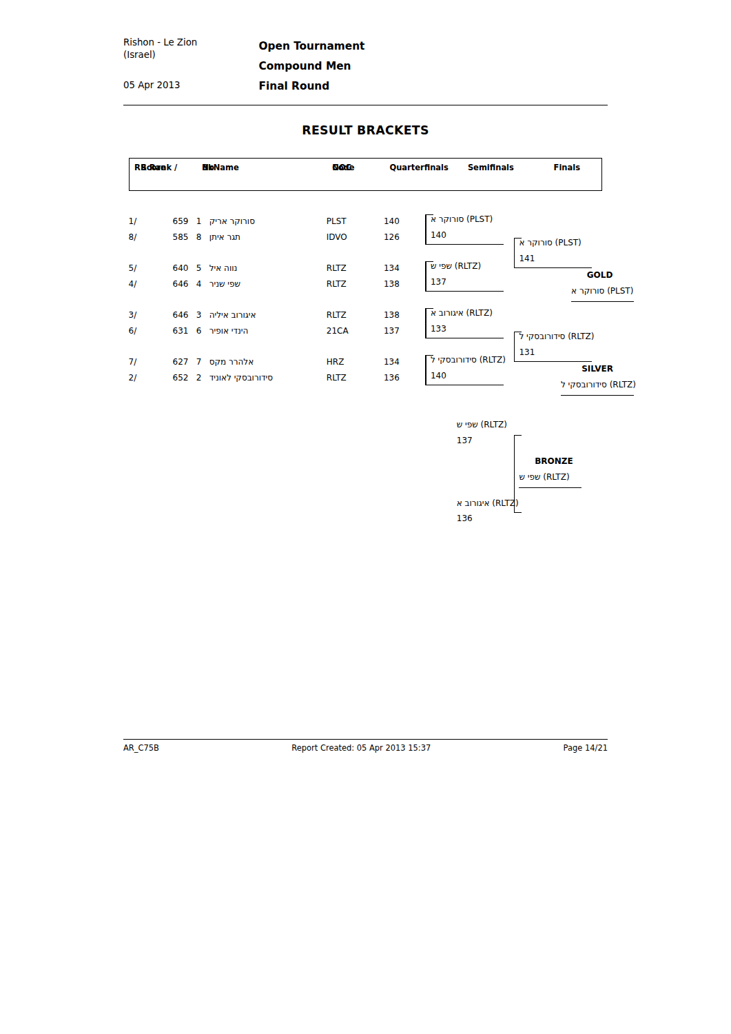Rishon - Le Zion
(Israel)
05 Apr 2013
Open Tournament
Compound Men
Final Round
RESULT BRACKETS
RR Rank / Score BkName No NOC Code Quarterfinals Semifinals Finals
1/
659
1
סורוקר אריק
PLST
140
8/
585
8
תגר איתן
IDVO
126
סורוקר א (PLST)
140
5/
640
5
נווה איל
RLTZ
134
4/
646
4
שפי שניר
RLTZ
138
שפי ש (RLTZ)
137
סורוקר א (PLST)
141
GOLD
סורוקר א (PLST)
3/
646
3
איגורוב איליה
RLTZ
138
6/
631
6
הינדי אופיר
21CA
137
איגורוב א (RLTZ)
133
7/
627
7
אלהרר מקס
HRZ
134
2/
652
2
סידורובסקי לאוניד
RLTZ
136
סידורובסקי ל (RLTZ)
140
סידורובסקי ל (RLTZ)
131
SILVER
סידורובסקי ל (RLTZ)
שפי ש (RLTZ)
137
BRONZE
שפי ש (RLTZ)
איגורוב א (RLTZ)
136
AR_C75B Report Created: 05 Apr 2013 15:37 Page 14/21